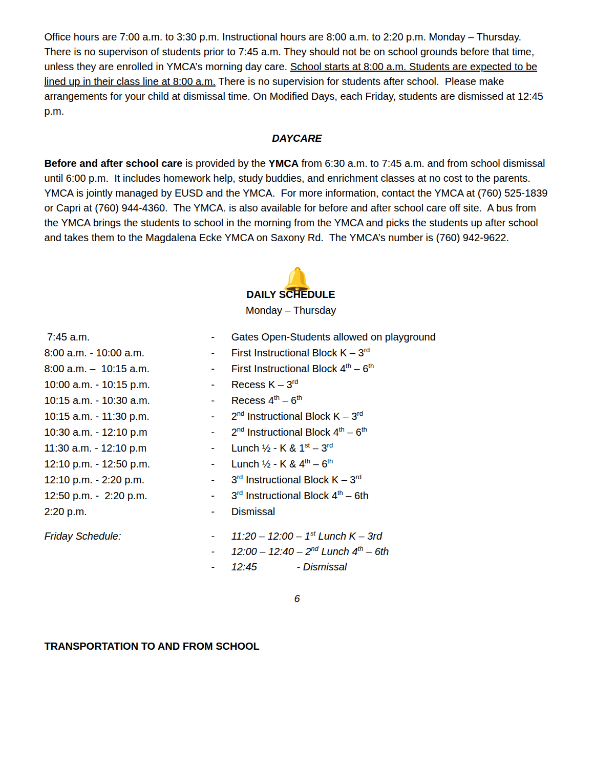Office hours are 7:00 a.m. to 3:30 p.m. Instructional hours are 8:00 a.m. to 2:20 p.m. Monday – Thursday. There is no supervison of students prior to 7:45 a.m. They should not be on school grounds before that time, unless they are enrolled in YMCA’s morning day care. School starts at 8:00 a.m. Students are expected to be lined up in their class line at 8:00 a.m. There is no supervision for students after school. Please make arrangements for your child at dismissal time. On Modified Days, each Friday, students are dismissed at 12:45 p.m.
DAYCARE
Before and after school care is provided by the YMCA from 6:30 a.m. to 7:45 a.m. and from school dismissal until 6:00 p.m. It includes homework help, study buddies, and enrichment classes at no cost to the parents. YMCA is jointly managed by EUSD and the YMCA. For more information, contact the YMCA at (760) 525-1839 or Capri at (760) 944-4360. The YMCA. is also available for before and after school care off site. A bus from the YMCA brings the students to school in the morning from the YMCA and picks the students up after school and takes them to the Magdalena Ecke YMCA on Saxony Rd. The YMCA’s number is (760) 942-9622.
🔔 DAILY SCHEDULE Monday – Thursday
| 7:45 a.m. | - | Gates Open-Students allowed on playground |
| 8:00 a.m. - 10:00 a.m. | - | First Instructional Block K – 3 rd |
| 8:00 a.m. – 10:15 a.m. | - | First Instructional Block 4 th – 6 th |
| 10:00 a.m. - 10:15 p.m. | - | Recess K – 3 rd |
| 10:15 a.m. - 10:30 a.m. | - | Recess 4 th – 6 th |
| 10:15 a.m. - 11:30 p.m. | - | 2 nd Instructional Block K – 3 rd |
| 10:30 a.m. - 12:10 p.m | - | 2 nd Instructional Block 4 th – 6 th |
| 11:30 a.m. - 12:10 p.m | - | Lunch ½ - K & 1 st – 3 rd |
| 12:10 p.m. - 12:50 p.m. | - | Lunch ½ - K & 4 th – 6 th |
| 12:10 p.m. - 2:20 p.m. | - | 3 rd Instructional Block K – 3 rd |
| 12:50 p.m. - 2:20 p.m. | - | 3 rd Instructional Block 4 th – 6th |
| 2:20 p.m. | - | Dismissal |
| Friday Schedule: | - | 11:20 – 12:00 – 1 st Lunch K – 3rd |
| | - | 12:00 – 12:40 – 2 nd Lunch 4 th – 6th |
| | - | 12:45 - Dismissal |
6
TRANSPORTATION TO AND FROM SCHOOL